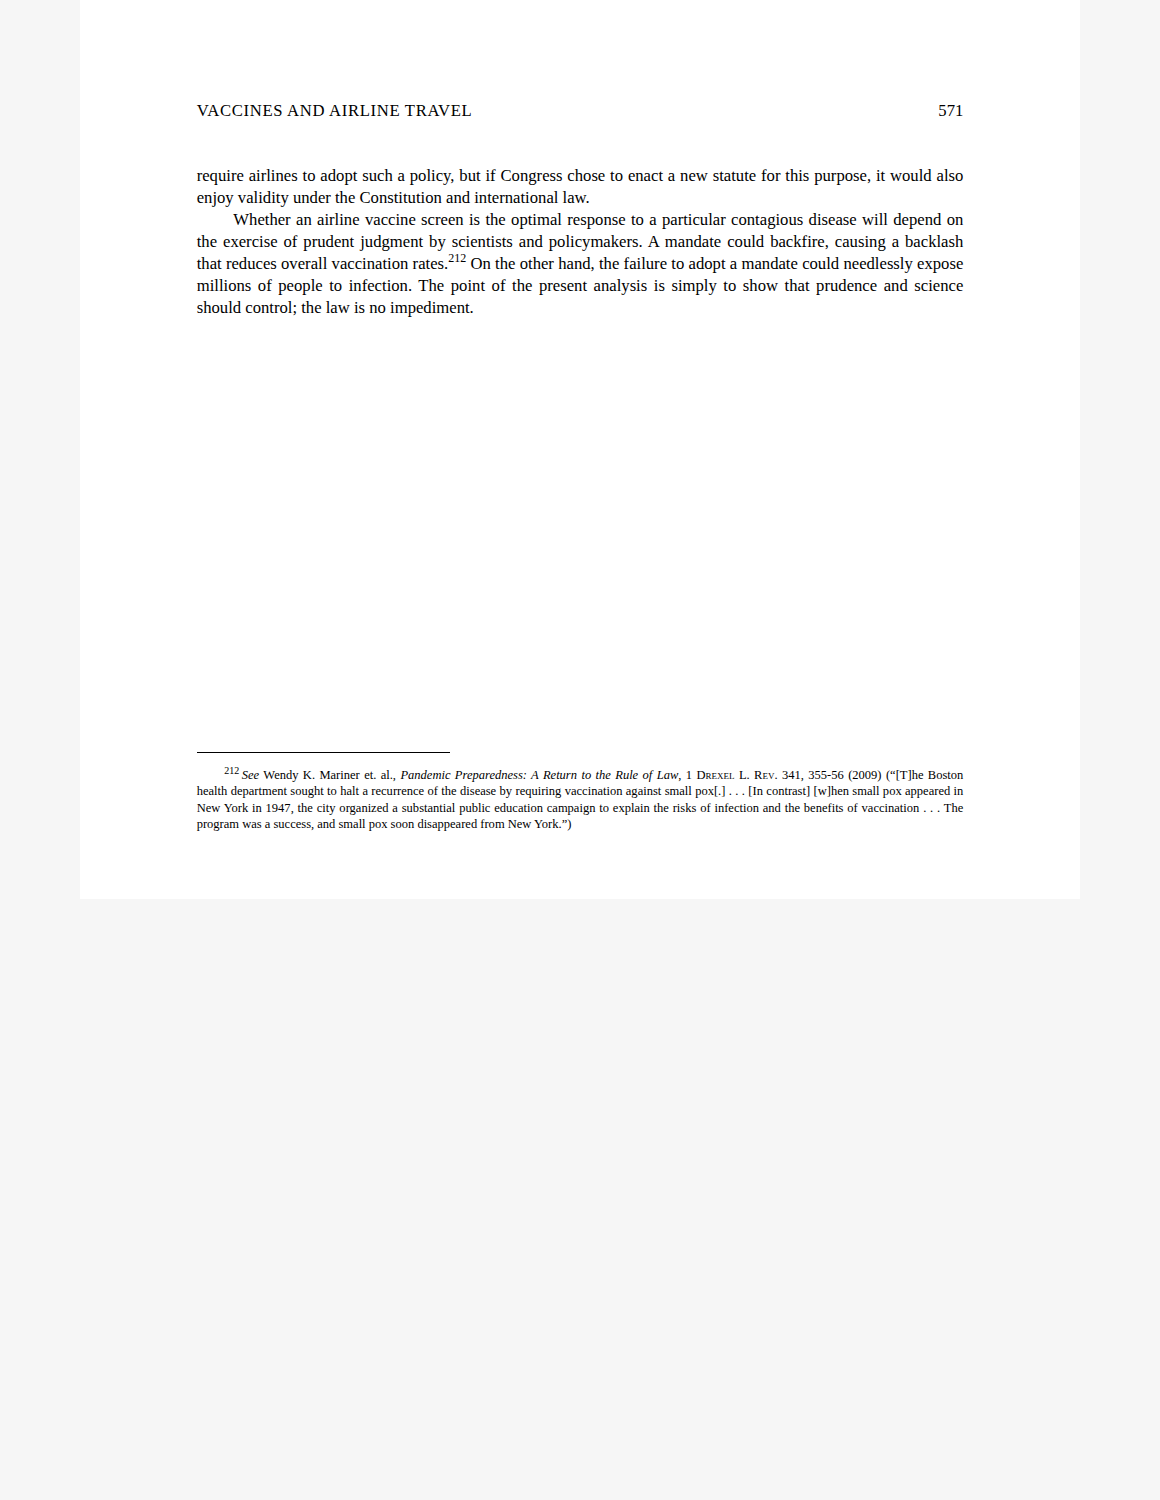Vaccines and Airline Travel 571
require airlines to adopt such a policy, but if Congress chose to enact a new statute for this purpose, it would also enjoy validity under the Constitution and international law.
Whether an airline vaccine screen is the optimal response to a particular contagious disease will depend on the exercise of prudent judgment by scientists and policymakers. A mandate could backfire, causing a backlash that reduces overall vaccination rates.212 On the other hand, the failure to adopt a mandate could needlessly expose millions of people to infection. The point of the present analysis is simply to show that prudence and science should control; the law is no impediment.
212 See Wendy K. Mariner et. al., Pandemic Preparedness: A Return to the Rule of Law, 1 Drexel L. Rev. 341, 355-56 (2009) (“[T]he Boston health department sought to halt a recurrence of the disease by requiring vaccination against small pox[.] . . . [In contrast] [w]hen small pox appeared in New York in 1947, the city organized a substantial public education campaign to explain the risks of infection and the benefits of vaccination . . . The program was a success, and small pox soon disappeared from New York.”)